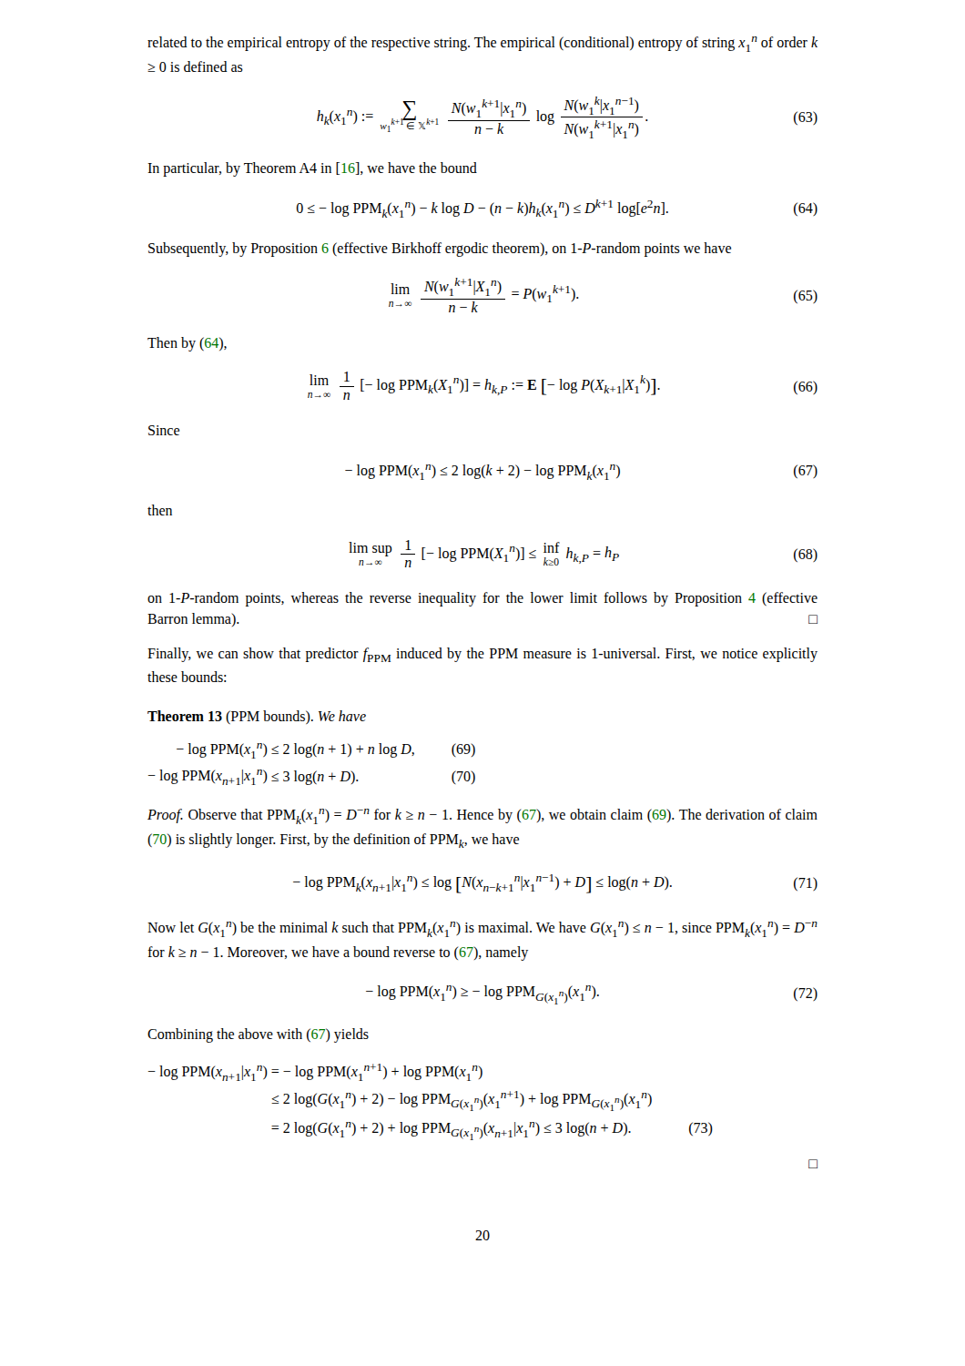related to the empirical entropy of the respective string. The empirical (conditional) entropy of string x1n of order k ≥ 0 is defined as
hk(x1n) := ∑w1k+1 ∈ 𝕏k+1 N(w1k+1|x1n) n − k log N(w1k|x1n−1) N(w1k+1|x1n).
(63)
In particular, by Theorem A4 in [16], we have the bound
0 ≤ − log PPMk(x1n) − k log D − (n − k)hk(x1n) ≤ Dk+1 log[e2n].
(64)
Subsequently, by Proposition 6 (effective Birkhoff ergodic theorem), on 1-P-random points we have
lim n→∞ N(w1k+1|X1n) n − k = P(w1k+1).
(65)
Then by (64),
lim n→∞ 1 n [− log PPMk(X1n)] = hk,P := E [− log P(Xk+1|X1k)].
(66)
Since
− log PPM(x1n) ≤ 2 log(k + 2) − log PPMk(x1n)
(67)
then
lim sup n→∞ 1 n [− log PPM(X1n)] ≤ inf k≥0 hk,P = hP
(68)
on 1-P-random points, whereas the reverse inequality for the lower limit follows by Proposition 4 (effective Barron lemma). □
Finally, we can show that predictor fPPM induced by the PPM measure is 1-universal. First, we notice explicitly these bounds:
Theorem 13 (PPM bounds). We have
− log PPM(x1n) ≤ 2 log(n + 1) + n log D, (69)
− log PPM(xn+1|x1n) ≤ 3 log(n + D). (70)
Observe that PPMk(x1n) = D−n for k ≥ n − 1. Hence by (67), we obtain claim (69). The derivation of claim (70) is slightly longer. First, by the definition of PPMk, we have
− log PPMk(xn+1|x1n) ≤ log [N(xn−k+1n|x1n−1) + D] ≤ log(n + D).
(71)
Now let G(x1n) be the minimal k such that PPMk(x1n) is maximal. We have G(x1n) ≤ n − 1, since PPMk(x1n) = D−n for k ≥ n − 1. Moreover, we have a bound reverse to (67), namely
− log PPM(x1n) ≥ − log PPMG(x1n)(x1n).
(72)
Combining the above with (67) yields
− log PPM(xn+1|x1n) = − log PPM(x1n+1) + log PPM(x1n)
≤ 2 log(G(x1n) + 2) − log PPMG(x1n)(x1n+1) + log PPMG(x1n)(x1n)
= 2 log(G(x1n) + 2) + log PPMG(x1n)(xn+1|x1n) ≤ 3 log(n + D). (73)
□
20